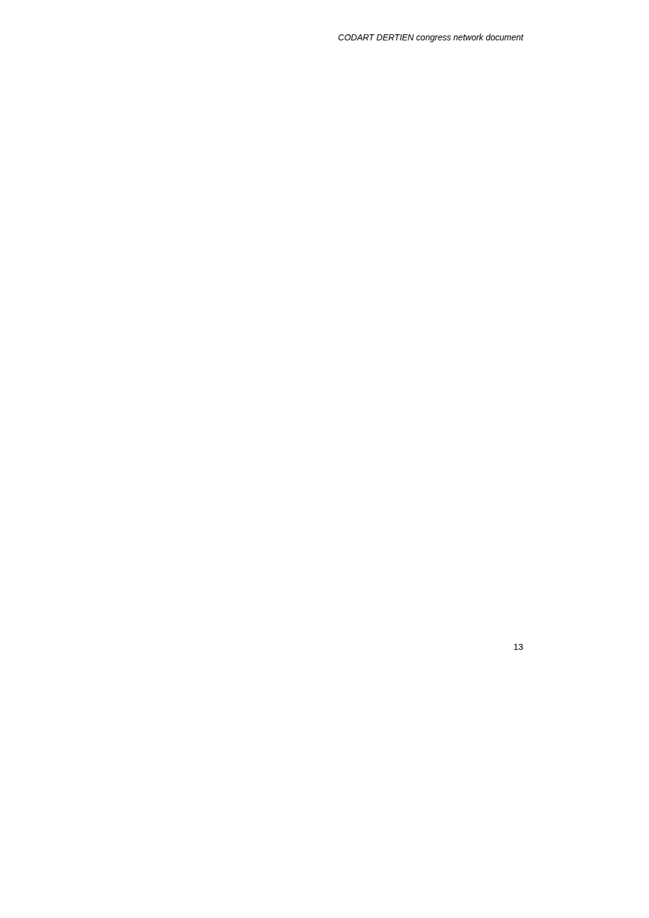CODART DERTIEN congress network document
13